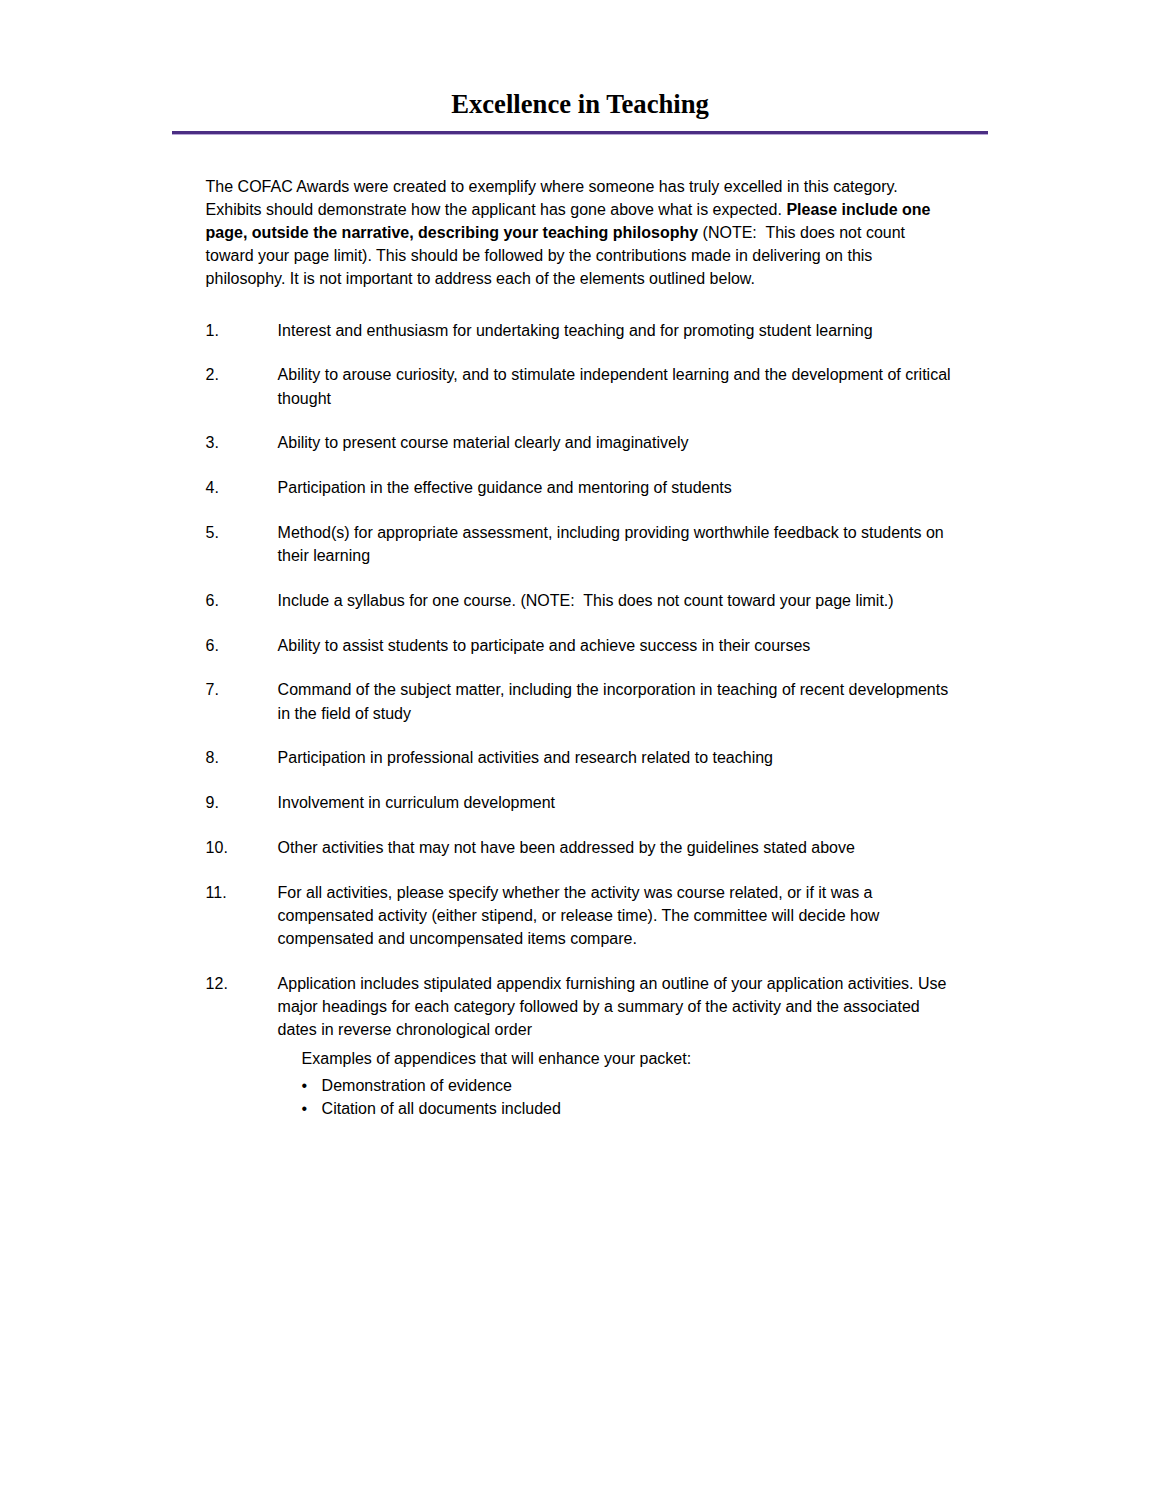Excellence in Teaching
The COFAC Awards were created to exemplify where someone has truly excelled in this category. Exhibits should demonstrate how the applicant has gone above what is expected. Please include one page, outside the narrative, describing your teaching philosophy (NOTE: This does not count toward your page limit). This should be followed by the contributions made in delivering on this philosophy. It is not important to address each of the elements outlined below.
1. Interest and enthusiasm for undertaking teaching and for promoting student learning
2. Ability to arouse curiosity, and to stimulate independent learning and the development of critical thought
3. Ability to present course material clearly and imaginatively
4. Participation in the effective guidance and mentoring of students
5. Method(s) for appropriate assessment, including providing worthwhile feedback to students on their learning
6. Include a syllabus for one course. (NOTE: This does not count toward your page limit.)
6. Ability to assist students to participate and achieve success in their courses
7. Command of the subject matter, including the incorporation in teaching of recent developments in the field of study
8. Participation in professional activities and research related to teaching
9. Involvement in curriculum development
10. Other activities that may not have been addressed by the guidelines stated above
11. For all activities, please specify whether the activity was course related, or if it was a compensated activity (either stipend, or release time). The committee will decide how compensated and uncompensated items compare.
12. Application includes stipulated appendix furnishing an outline of your application activities. Use major headings for each category followed by a summary of the activity and the associated dates in reverse chronological order
Examples of appendices that will enhance your packet:
Demonstration of evidence
Citation of all documents included